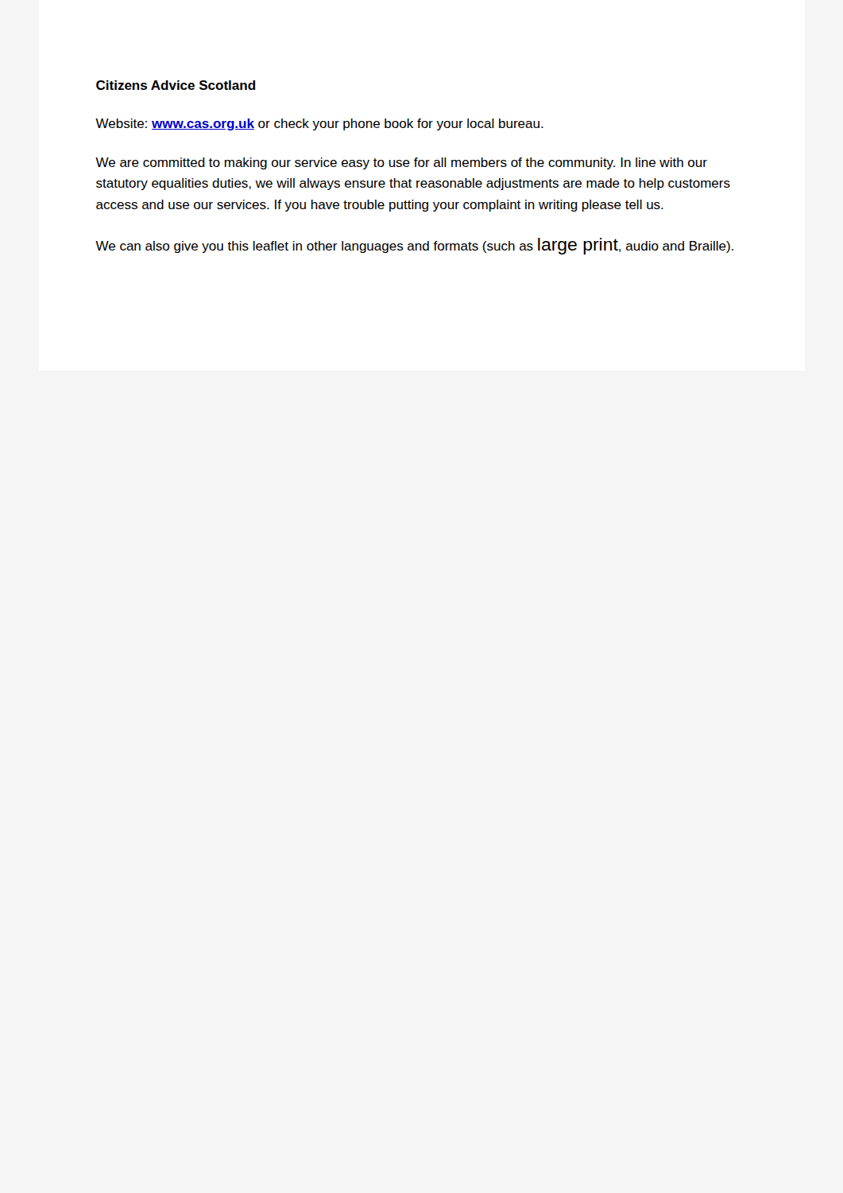Citizens Advice Scotland
Website: www.cas.org.uk or check your phone book for your local bureau.
We are committed to making our service easy to use for all members of the community. In line with our statutory equalities duties, we will always ensure that reasonable adjustments are made to help customers access and use our services. If you have trouble putting your complaint in writing please tell us.
We can also give you this leaflet in other languages and formats (such as large print, audio and Braille).